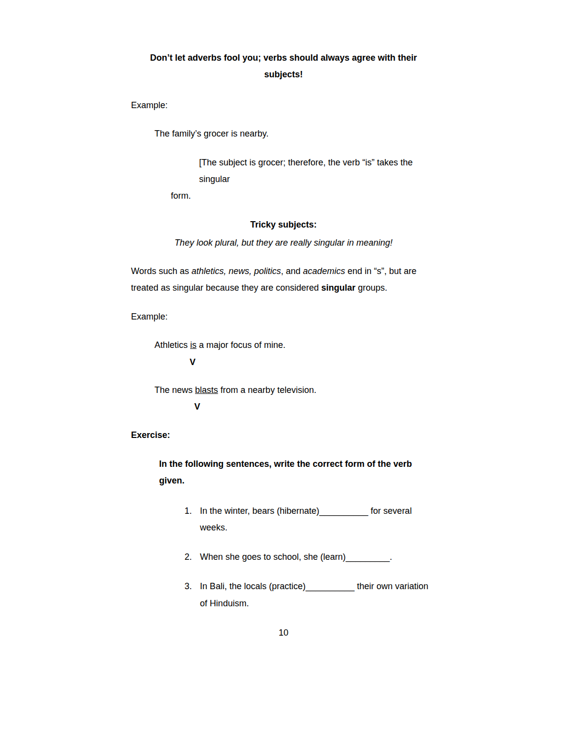Don’t let adverbs fool you; verbs should always agree with their subjects!
Example:
The family’s grocer is nearby.
[The subject is grocer; therefore, the verb “is” takes the singular
form.
Tricky subjects:
They look plural, but they are really singular in meaning!
Words such as athletics, news, politics, and academics end in “s”, but are treated as singular because they are considered singular groups.
Example:
Athletics is a major focus of mine.
V
The news blasts from a nearby television.
V
Exercise:
In the following sentences, write the correct form of the verb given.
In the winter, bears (hibernate)__________ for several weeks.
When she goes to school, she (learn)_________.
In Bali, the locals (practice)__________ their own variation of Hinduism.
10